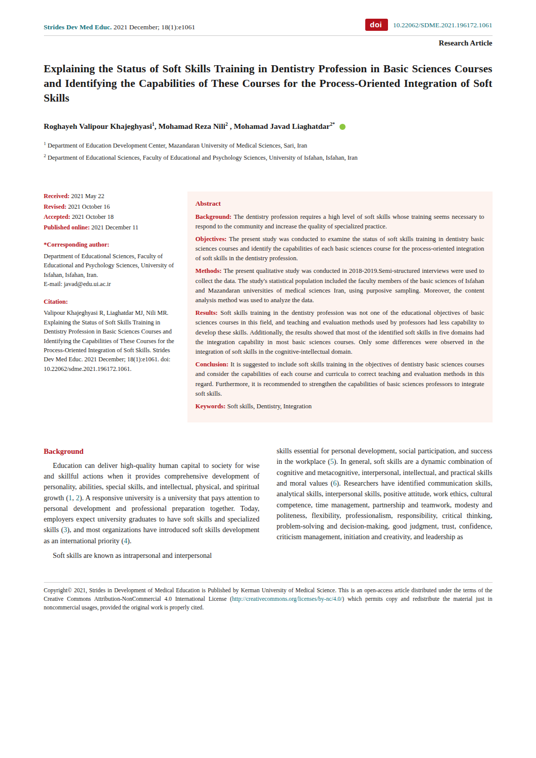Strides Dev Med Educ. 2021 December; 18(1):e1061
doi 10.22062/SDME.2021.196172.1061
Research Article
Explaining the Status of Soft Skills Training in Dentistry Profession in Basic Sciences Courses and Identifying the Capabilities of These Courses for the Process-Oriented Integration of Soft Skills
Roghayeh Valipour Khajeghyasi1, Mohamad Reza Nili2 , Mohamad Javad Liaghatdar2*
1 Department of Education Development Center, Mazandaran University of Medical Sciences, Sari, Iran
2 Department of Educational Sciences, Faculty of Educational and Psychology Sciences, University of Isfahan, Isfahan, Iran
Received: 2021 May 22
Revised: 2021 October 16
Accepted: 2021 October 18
Published online: 2021 December 11
*Corresponding author:
Department of Educational Sciences, Faculty of Educational and Psychology Sciences, University of Isfahan, Isfahan, Iran.
E-mail: javad@edu.ui.ac.ir
Citation:
Valipour Khajeghyasi R, Liaghatdar MJ, Nili MR. Explaining the Status of Soft Skills Training in Dentistry Profession in Basic Sciences Courses and Identifying the Capabilities of These Courses for the Process-Oriented Integration of Soft Skills. Strides Dev Med Educ. 2021 December; 18(1):e1061. doi: 10.22062/sdme.2021.196172.1061.
Abstract
Background: The dentistry profession requires a high level of soft skills whose training seems necessary to respond to the community and increase the quality of specialized practice.
Objectives: The present study was conducted to examine the status of soft skills training in dentistry basic sciences courses and identify the capabilities of each basic sciences course for the process-oriented integration of soft skills in the dentistry profession.
Methods: The present qualitative study was conducted in 2018-2019.Semi-structured interviews were used to collect the data. The study's statistical population included the faculty members of the basic sciences of Isfahan and Mazandaran universities of medical sciences Iran, using purposive sampling. Moreover, the content analysis method was used to analyze the data.
Results: Soft skills training in the dentistry profession was not one of the educational objectives of basic sciences courses in this field, and teaching and evaluation methods used by professors had less capability to develop these skills. Additionally, the results showed that most of the identified soft skills in five domains had the integration capability in most basic sciences courses. Only some differences were observed in the integration of soft skills in the cognitive-intellectual domain.
Conclusion: It is suggested to include soft skills training in the objectives of dentistry basic sciences courses and consider the capabilities of each course and curricula to correct teaching and evaluation methods in this regard. Furthermore, it is recommended to strengthen the capabilities of basic sciences professors to integrate soft skills.
Keywords: Soft skills, Dentistry, Integration
Background
Education can deliver high-quality human capital to society for wise and skillful actions when it provides comprehensive development of personality, abilities, special skills, and intellectual, physical, and spiritual growth (1, 2). A responsive university is a university that pays attention to personal development and professional preparation together. Today, employers expect university graduates to have soft skills and specialized skills (3), and most organizations have introduced soft skills development as an international priority (4).
Soft skills are known as intrapersonal and interpersonal
skills essential for personal development, social participation, and success in the workplace (5). In general, soft skills are a dynamic combination of cognitive and metacognitive, interpersonal, intellectual, and practical skills and moral values (6). Researchers have identified communication skills, analytical skills, interpersonal skills, positive attitude, work ethics, cultural competence, time management, partnership and teamwork, modesty and politeness, flexibility, professionalism, responsibility, critical thinking, problem-solving and decision-making, good judgment, trust, confidence, criticism management, initiation and creativity, and leadership as
Copyright© 2021, Strides in Development of Medical Education is Published by Kerman University of Medical Science. This is an open-access article distributed under the terms of the Creative Commons Attribution-NonCommercial 4.0 International License (http://creativecommons.org/licenses/by-nc/4.0/) which permits copy and redistribute the material just in noncommercial usages, provided the original work is properly cited.